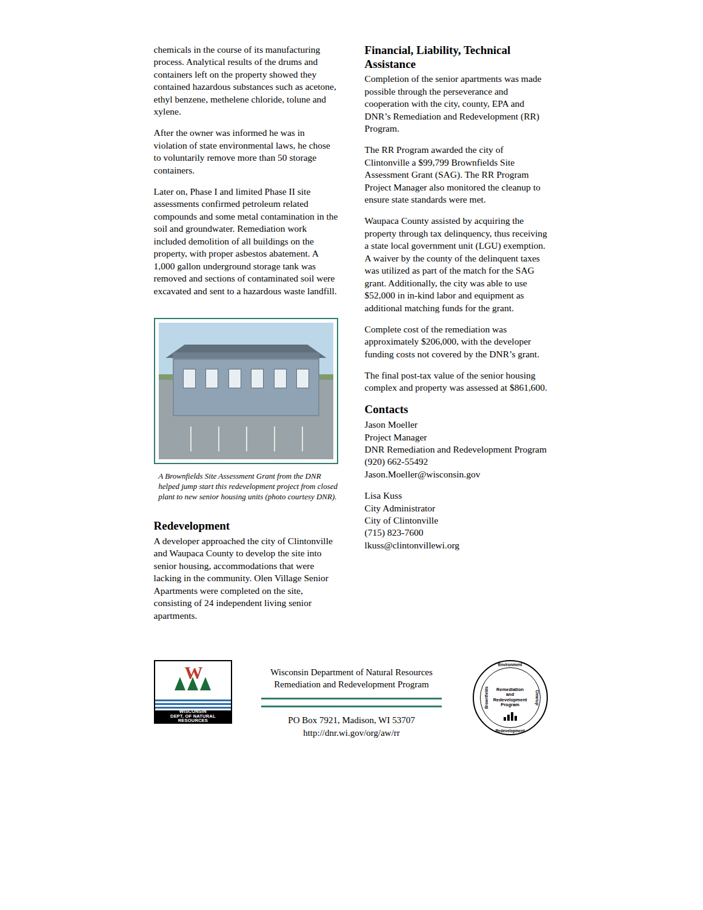chemicals in the course of its manufacturing process. Analytical results of the drums and containers left on the property showed they contained hazardous substances such as acetone, ethyl benzene, methelene chloride, tolune and xylene.
After the owner was informed he was in violation of state environmental laws, he chose to voluntarily remove more than 50 storage containers.
Later on, Phase I and limited Phase II site assessments confirmed petroleum related compounds and some metal contamination in the soil and groundwater. Remediation work included demolition of all buildings on the property, with proper asbestos abatement. A 1,000 gallon underground storage tank was removed and sections of contaminated soil were excavated and sent to a hazardous waste landfill.
A Brownfields Site Assessment Grant from the DNR helped jump start this redevelopment project from closed plant to new senior housing units (photo courtesy DNR).
Redevelopment
A developer approached the city of Clintonville and Waupaca County to develop the site into senior housing, accommodations that were lacking in the community. Olen Village Senior Apartments were completed on the site, consisting of 24 independent living senior apartments.
Financial, Liability, Technical Assistance
Completion of the senior apartments was made possible through the perseverance and cooperation with the city, county, EPA and DNR’s Remediation and Redevelopment (RR) Program.
The RR Program awarded the city of Clintonville a $99,799 Brownfields Site Assessment Grant (SAG). The RR Program Project Manager also monitored the cleanup to ensure state standards were met.
Waupaca County assisted by acquiring the property through tax delinquency, thus receiving a state local government unit (LGU) exemption. A waiver by the county of the delinquent taxes was utilized as part of the match for the SAG grant. Additionally, the city was able to use $52,000 in in-kind labor and equipment as additional matching funds for the grant.
Complete cost of the remediation was approximately $206,000, with the developer funding costs not covered by the DNR’s grant.
The final post-tax value of the senior housing complex and property was assessed at $861,600.
Contacts
Jason Moeller
Project Manager
DNR Remediation and Redevelopment Program
(920) 662-55492
Jason.Moeller@wisconsin.gov
Lisa Kuss
City Administrator
City of Clintonville
(715) 823-7600
lkuss@clintonvillewi.org
W
WISCONSIN
DEPT. OF NATURAL RESOURCES
Wisconsin Department of Natural Resources
Remediation and Redevelopment Program
PO Box 7921, Madison, WI 53707
http://dnr.wi.gov/org/aw/rr
Environment Cleanup Redevelopment Brownfields
Remediation
and
Redevelopment
Program